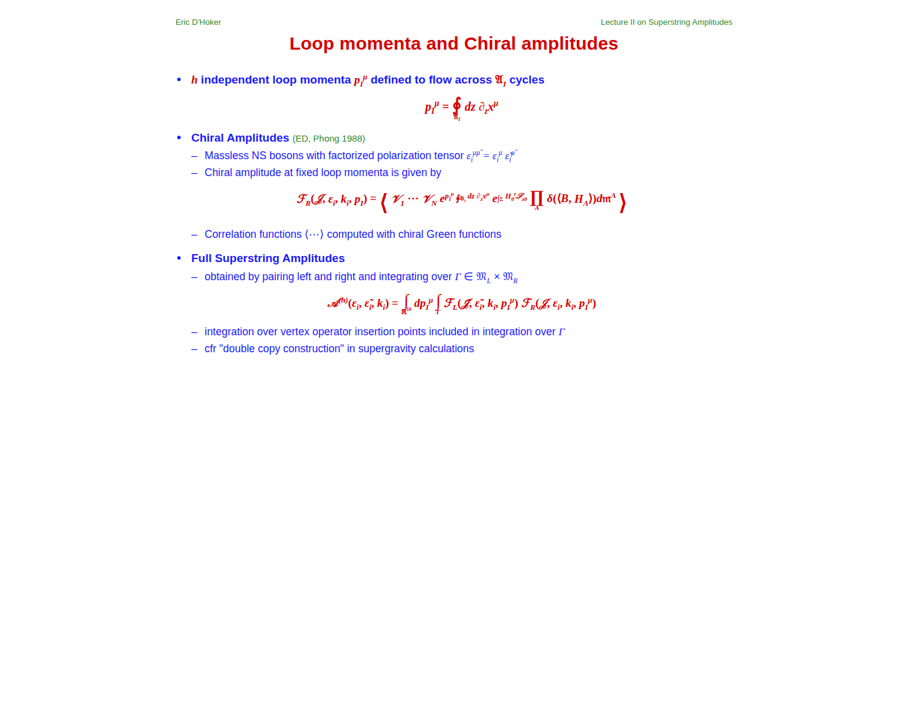Eric D'Hoker Lecture II on Superstring Amplitudes
Loop momenta and Chiral amplitudes
h independent loop momenta pIμ defined to flow across 𝔄I cycles
pIμ = ∮ 𝔄I dz ∂zxμ
Chiral Amplitudes (ED, Phong 1988)
Massless NS bosons with factorized polarization tensor εiμμ̃ = εiμ ε̃iμ̃
Chiral amplitude at fixed loop momenta is given by
ℱR(𝒥, εi, ki, pI) = ⟨ 𝒱1 ⋯ 𝒱N epIμ ∮𝔅I dz ∂zxμ e∫Σ Hθ̃z𝒮zθ ∏ A δ(⟨B, HA⟩)d𝔪A ⟩
Correlation functions ⟨⋯⟩ computed with chiral Green functions
Full Superstring Amplitudes
obtained by pairing left and right and integrating over Γ ∈ 𝔐L × 𝔐R
𝒜(h)(εi, ε̃i, ki) = ∫ ℝ10 dpIμ ∫ Γ ℱL(𝒥̃, ε̃i, ki, pIμ) ℱR(𝒥, εi, ki, pIμ)
integration over vertex operator insertion points included in integration over Γ
cfr "double copy construction" in supergravity calculations